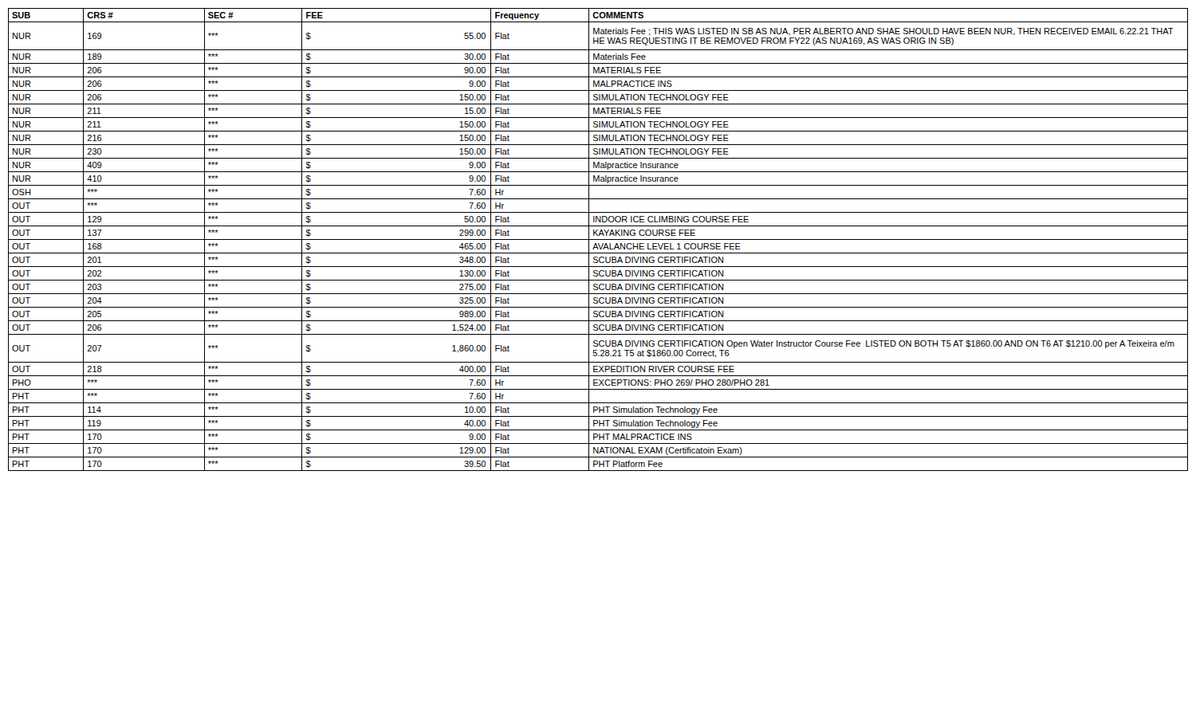| SUB | CRS # | SEC # | FEE | Frequency | COMMENTS |
| --- | --- | --- | --- | --- | --- |
| NUR | 169 | *** | $ 55.00 | Flat | Materials Fee ; THIS WAS LISTED IN SB AS NUA, PER ALBERTO AND SHAE SHOULD HAVE BEEN NUR, THEN RECEIVED EMAIL 6.22.21 THAT HE WAS REQUESTING IT BE REMOVED FROM FY22 (AS NUA169, AS WAS ORIG IN SB) |
| NUR | 189 | *** | $ 30.00 | Flat | Materials Fee |
| NUR | 206 | *** | $ 90.00 | Flat | MATERIALS FEE |
| NUR | 206 | *** | $ 9.00 | Flat | MALPRACTICE INS |
| NUR | 206 | *** | $ 150.00 | Flat | SIMULATION TECHNOLOGY FEE |
| NUR | 211 | *** | $ 15.00 | Flat | MATERIALS FEE |
| NUR | 211 | *** | $ 150.00 | Flat | SIMULATION TECHNOLOGY FEE |
| NUR | 216 | *** | $ 150.00 | Flat | SIMULATION TECHNOLOGY FEE |
| NUR | 230 | *** | $ 150.00 | Flat | SIMULATION TECHNOLOGY FEE |
| NUR | 409 | *** | $ 9.00 | Flat | Malpractice Insurance |
| NUR | 410 | *** | $ 9.00 | Flat | Malpractice Insurance |
| OSH | *** | *** | $ 7.60 | Hr | |
| OUT | *** | *** | $ 7.60 | Hr | |
| OUT | 129 | *** | $ 50.00 | Flat | INDOOR ICE CLIMBING COURSE FEE |
| OUT | 137 | *** | $ 299.00 | Flat | KAYAKING COURSE FEE |
| OUT | 168 | *** | $ 465.00 | Flat | AVALANCHE LEVEL 1 COURSE FEE |
| OUT | 201 | *** | $ 348.00 | Flat | SCUBA DIVING CERTIFICATION |
| OUT | 202 | *** | $ 130.00 | Flat | SCUBA DIVING CERTIFICATION |
| OUT | 203 | *** | $ 275.00 | Flat | SCUBA DIVING CERTIFICATION |
| OUT | 204 | *** | $ 325.00 | Flat | SCUBA DIVING CERTIFICATION |
| OUT | 205 | *** | $ 989.00 | Flat | SCUBA DIVING CERTIFICATION |
| OUT | 206 | *** | $ 1,524.00 | Flat | SCUBA DIVING CERTIFICATION |
| OUT | 207 | *** | $ 1,860.00 | Flat | SCUBA DIVING CERTIFICATION Open Water Instructor Course Fee LISTED ON BOTH T5 AT $1860.00 AND ON T6 AT $1210.00 per A Teixeira e/m 5.28.21 T5 at $1860.00 Correct, T6 |
| OUT | 218 | *** | $ 400.00 | Flat | EXPEDITION RIVER COURSE FEE |
| PHO | *** | *** | $ 7.60 | Hr | EXCEPTIONS: PHO 269/ PHO 280/PHO 281 |
| PHT | *** | *** | $ 7.60 | Hr | |
| PHT | 114 | *** | $ 10.00 | Flat | PHT Simulation Technology Fee |
| PHT | 119 | *** | $ 40.00 | Flat | PHT Simulation Technology Fee |
| PHT | 170 | *** | $ 9.00 | Flat | PHT MALPRACTICE INS |
| PHT | 170 | *** | $ 129.00 | Flat | NATIONAL EXAM (Certificatoin Exam) |
| PHT | 170 | *** | $ 39.50 | Flat | PHT Platform Fee |